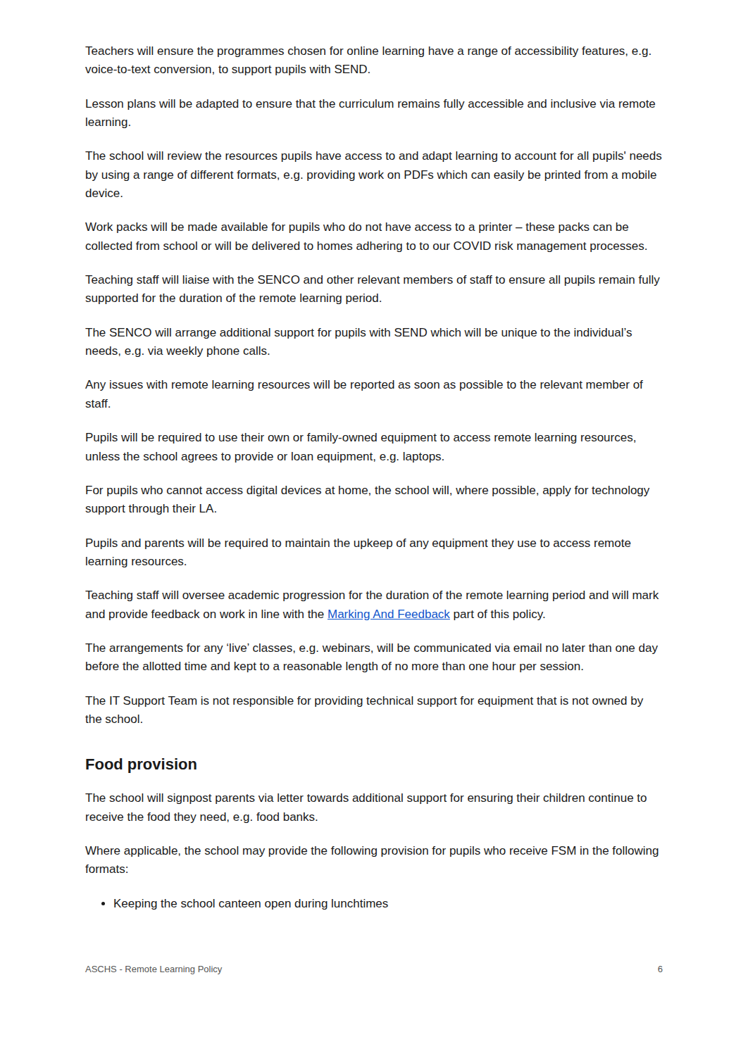Teachers will ensure the programmes chosen for online learning have a range of accessibility features, e.g. voice-to-text conversion, to support pupils with SEND.
Lesson plans will be adapted to ensure that the curriculum remains fully accessible and inclusive via remote learning.
The school will review the resources pupils have access to and adapt learning to account for all pupils' needs by using a range of different formats, e.g. providing work on PDFs which can easily be printed from a mobile device.
Work packs will be made available for pupils who do not have access to a printer – these packs can be collected from school or will be delivered to homes adhering to to our COVID risk management processes.
Teaching staff will liaise with the SENCO and other relevant members of staff to ensure all pupils remain fully supported for the duration of the remote learning period.
The SENCO will arrange additional support for pupils with SEND which will be unique to the individual’s needs, e.g. via weekly phone calls.
Any issues with remote learning resources will be reported as soon as possible to the relevant member of staff.
Pupils will be required to use their own or family-owned equipment to access remote learning resources, unless the school agrees to provide or loan equipment, e.g. laptops.
For pupils who cannot access digital devices at home, the school will, where possible, apply for technology support through their LA.
Pupils and parents will be required to maintain the upkeep of any equipment they use to access remote learning resources.
Teaching staff will oversee academic progression for the duration of the remote learning period and will mark and provide feedback on work in line with the Marking And Feedback part of this policy.
The arrangements for any ‘live’ classes, e.g. webinars, will be communicated via email no later than one day before the allotted time and kept to a reasonable length of no more than one hour per session.
The IT Support Team is not responsible for providing technical support for equipment that is not owned by the school.
Food provision
The school will signpost parents via letter towards additional support for ensuring their children continue to receive the food they need, e.g. food banks.
Where applicable, the school may provide the following provision for pupils who receive FSM in the following formats:
Keeping the school canteen open during lunchtimes
ASCHS - Remote Learning Policy 6